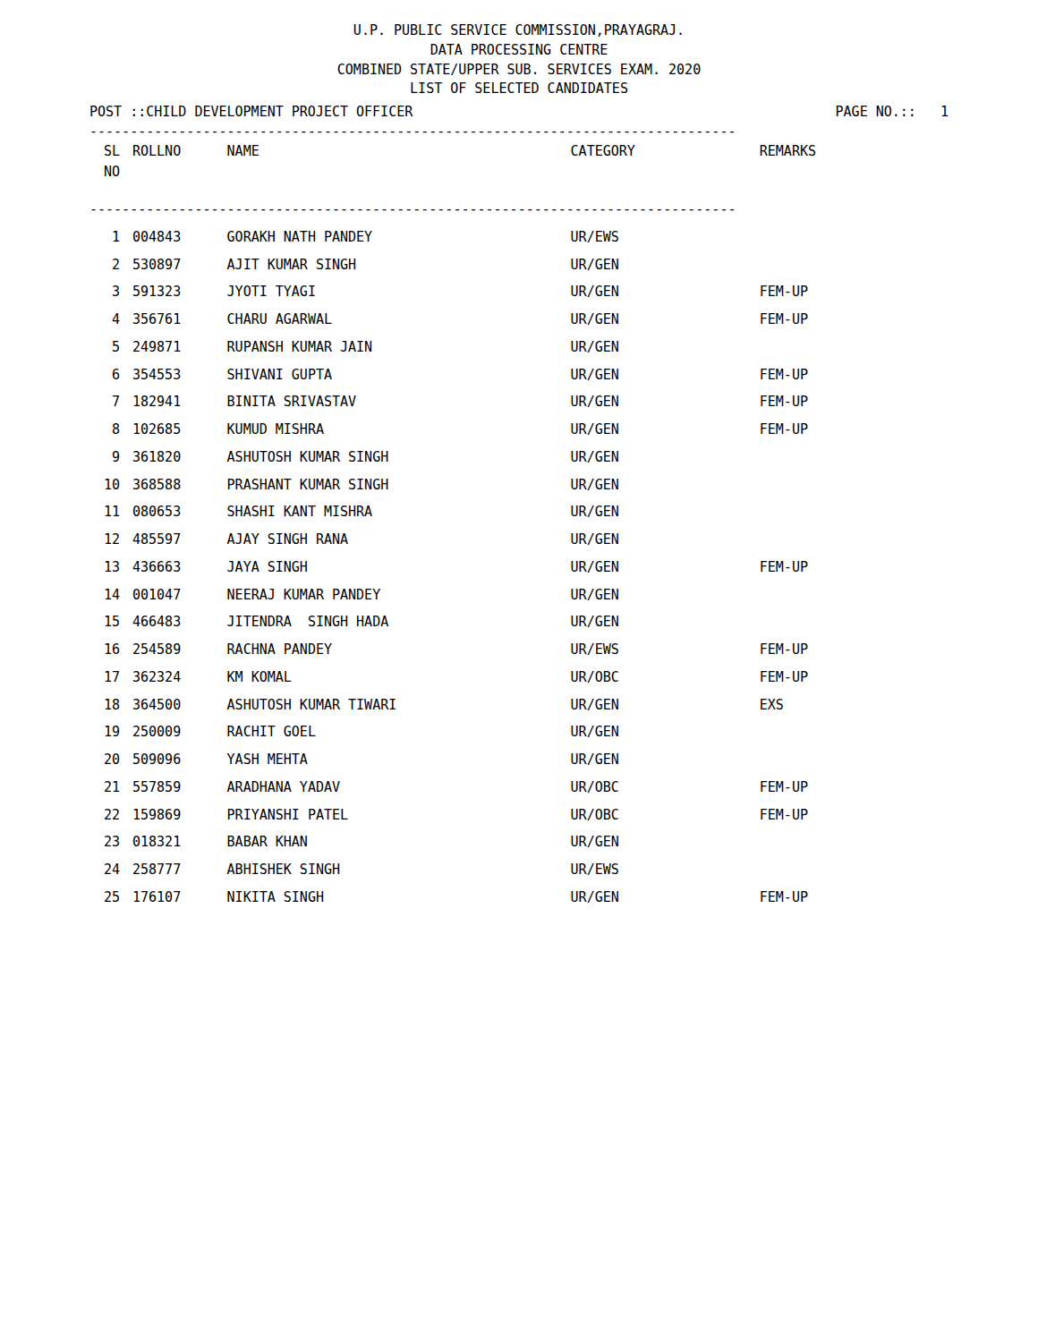U.P. PUBLIC SERVICE COMMISSION,PRAYAGRAJ.
DATA PROCESSING CENTRE
COMBINED STATE/UPPER SUB. SERVICES EXAM. 2020
LIST OF SELECTED CANDIDATES
POST ::CHILD DEVELOPMENT PROJECT OFFICER PAGE NO.:: 1
--------------------------------------------------------------------------------
| SL | ROLLNO | NAME | CATEGORY | REMARKS |
| --- | --- | --- | --- | --- |
| NO | | | | |
--------------------------------------------------------------------------------
| 1 | 004843 | GORAKH NATH PANDEY | UR/EWS | |
| 2 | 530897 | AJIT KUMAR SINGH | UR/GEN | |
| 3 | 591323 | JYOTI TYAGI | UR/GEN | FEM-UP |
| 4 | 356761 | CHARU AGARWAL | UR/GEN | FEM-UP |
| 5 | 249871 | RUPANSH KUMAR JAIN | UR/GEN | |
| 6 | 354553 | SHIVANI GUPTA | UR/GEN | FEM-UP |
| 7 | 182941 | BINITA SRIVASTAV | UR/GEN | FEM-UP |
| 8 | 102685 | KUMUD MISHRA | UR/GEN | FEM-UP |
| 9 | 361820 | ASHUTOSH KUMAR SINGH | UR/GEN | |
| 10 | 368588 | PRASHANT KUMAR SINGH | UR/GEN | |
| 11 | 080653 | SHASHI KANT MISHRA | UR/GEN | |
| 12 | 485597 | AJAY SINGH RANA | UR/GEN | |
| 13 | 436663 | JAYA SINGH | UR/GEN | FEM-UP |
| 14 | 001047 | NEERAJ KUMAR PANDEY | UR/GEN | |
| 15 | 466483 | JITENDRA SINGH HADA | UR/GEN | |
| 16 | 254589 | RACHNA PANDEY | UR/EWS | FEM-UP |
| 17 | 362324 | KM KOMAL | UR/OBC | FEM-UP |
| 18 | 364500 | ASHUTOSH KUMAR TIWARI | UR/GEN | EXS |
| 19 | 250009 | RACHIT GOEL | UR/GEN | |
| 20 | 509096 | YASH MEHTA | UR/GEN | |
| 21 | 557859 | ARADHANA YADAV | UR/OBC | FEM-UP |
| 22 | 159869 | PRIYANSHI PATEL | UR/OBC | FEM-UP |
| 23 | 018321 | BABAR KHAN | UR/GEN | |
| 24 | 258777 | ABHISHEK SINGH | UR/EWS | |
| 25 | 176107 | NIKITA SINGH | UR/GEN | FEM-UP |